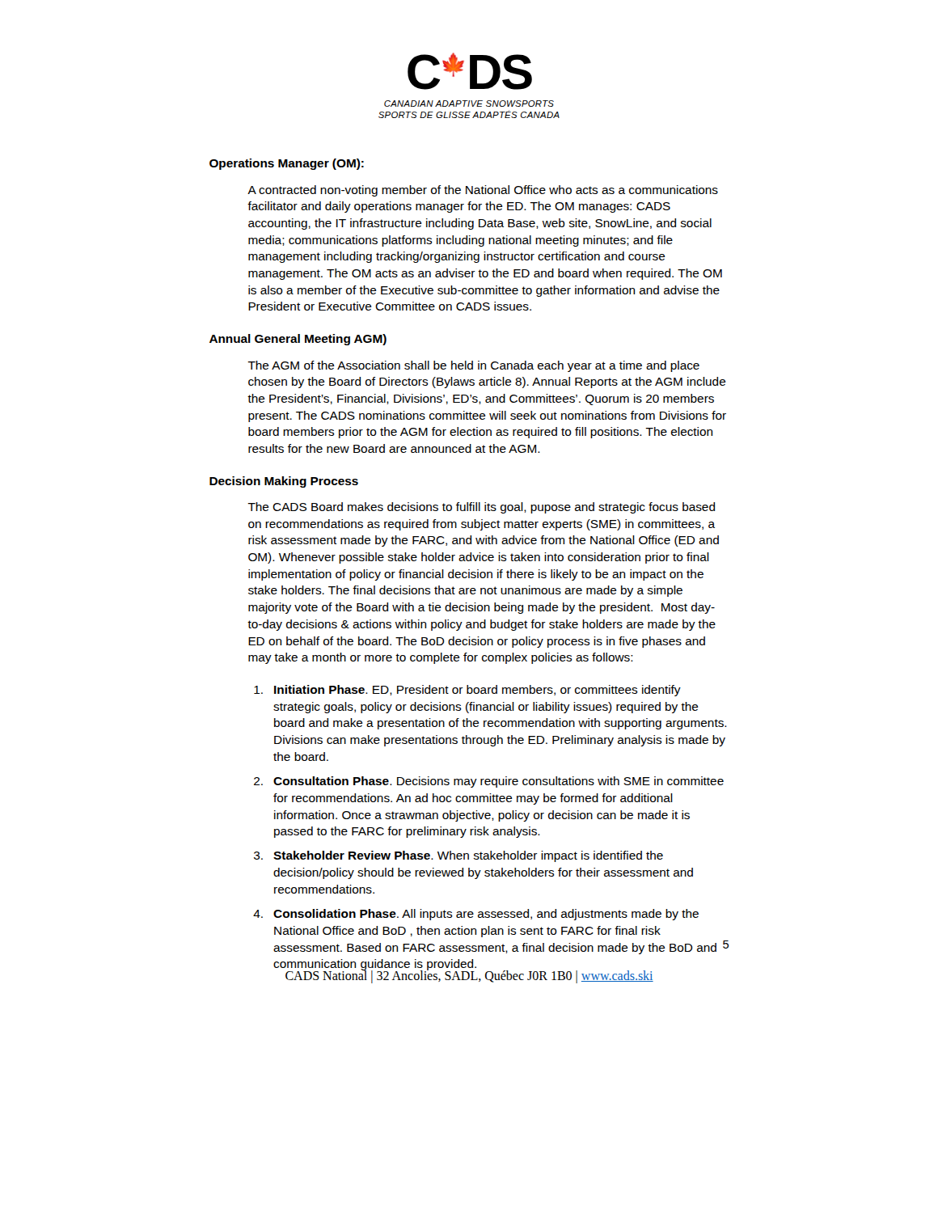C🍁DS
CANADIAN ADAPTIVE SNOWSPORTS
SPORTS DE GLISSE ADAPTÉS CANADA
Operations Manager (OM):
A contracted non-voting member of the National Office who acts as a communications facilitator and daily operations manager for the ED. The OM manages: CADS accounting, the IT infrastructure including Data Base, web site, SnowLine, and social media; communications platforms including national meeting minutes; and file management including tracking/organizing instructor certification and course management. The OM acts as an adviser to the ED and board when required. The OM is also a member of the Executive sub-committee to gather information and advise the President or Executive Committee on CADS issues.
Annual General Meeting AGM)
The AGM of the Association shall be held in Canada each year at a time and place chosen by the Board of Directors (Bylaws article 8). Annual Reports at the AGM include the President’s, Financial, Divisions’, ED’s, and Committees’. Quorum is 20 members present. The CADS nominations committee will seek out nominations from Divisions for board members prior to the AGM for election as required to fill positions. The election results for the new Board are announced at the AGM.
Decision Making Process
The CADS Board makes decisions to fulfill its goal, pupose and strategic focus based on recommendations as required from subject matter experts (SME) in committees, a risk assessment made by the FARC, and with advice from the National Office (ED and OM). Whenever possible stake holder advice is taken into consideration prior to final implementation of policy or financial decision if there is likely to be an impact on the stake holders. The final decisions that are not unanimous are made by a simple majority vote of the Board with a tie decision being made by the president. Most day-to-day decisions & actions within policy and budget for stake holders are made by the ED on behalf of the board. The BoD decision or policy process is in five phases and may take a month or more to complete for complex policies as follows:
Initiation Phase. ED, President or board members, or committees identify strategic goals, policy or decisions (financial or liability issues) required by the board and make a presentation of the recommendation with supporting arguments. Divisions can make presentations through the ED. Preliminary analysis is made by the board.
Consultation Phase. Decisions may require consultations with SME in committee for recommendations. An ad hoc committee may be formed for additional information. Once a strawman objective, policy or decision can be made it is passed to the FARC for preliminary risk analysis.
Stakeholder Review Phase. When stakeholder impact is identified the decision/policy should be reviewed by stakeholders for their assessment and recommendations.
Consolidation Phase. All inputs are assessed, and adjustments made by the National Office and BoD , then action plan is sent to FARC for final risk assessment. Based on FARC assessment, a final decision made by the BoD and communication guidance is provided.
5
CADS National | 32 Ancolies, SADL, Québec J0R 1B0 | www.cads.ski